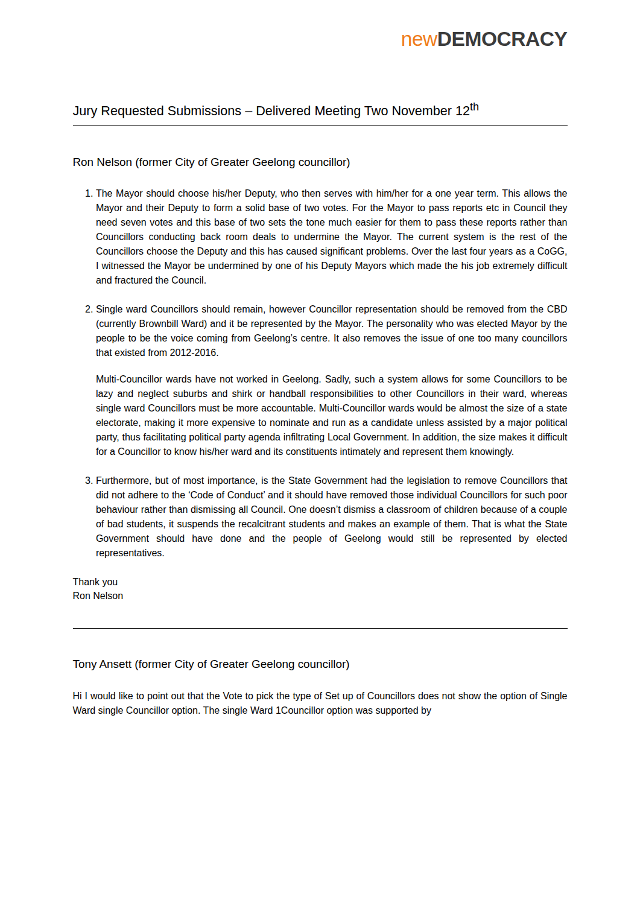new DEMOCRACY
Jury Requested Submissions – Delivered Meeting Two November 12th
Ron Nelson (former City of Greater Geelong councillor)
The Mayor should choose his/her Deputy, who then serves with him/her for a one year term. This allows the Mayor and their Deputy to form a solid base of two votes. For the Mayor to pass reports etc in Council they need seven votes and this base of two sets the tone much easier for them to pass these reports rather than Councillors conducting back room deals to undermine the Mayor. The current system is the rest of the Councillors choose the Deputy and this has caused significant problems. Over the last four years as a CoGG, I witnessed the Mayor be undermined by one of his Deputy Mayors which made the his job extremely difficult and fractured the Council.
Single ward Councillors should remain, however Councillor representation should be removed from the CBD (currently Brownbill Ward) and it be represented by the Mayor. The personality who was elected Mayor by the people to be the voice coming from Geelong’s centre. It also removes the issue of one too many councillors that existed from 2012-2016.
Multi-Councillor wards have not worked in Geelong. Sadly, such a system allows for some Councillors to be lazy and neglect suburbs and shirk or handball responsibilities to other Councillors in their ward, whereas single ward Councillors must be more accountable. Multi-Councillor wards would be almost the size of a state electorate, making it more expensive to nominate and run as a candidate unless assisted by a major political party, thus facilitating political party agenda infiltrating Local Government. In addition, the size makes it difficult for a Councillor to know his/her ward and its constituents intimately and represent them knowingly.
Furthermore, but of most importance, is the State Government had the legislation to remove Councillors that did not adhere to the ‘Code of Conduct’ and it should have removed those individual Councillors for such poor behaviour rather than dismissing all Council. One doesn’t dismiss a classroom of children because of a couple of bad students, it suspends the recalcitrant students and makes an example of them. That is what the State Government should have done and the people of Geelong would still be represented by elected representatives.
Thank you
Ron Nelson
Tony Ansett (former City of Greater Geelong councillor)
Hi I would like to point out that the Vote to pick the type of Set up of Councillors does not show the option of Single Ward single Councillor option. The single Ward 1Councillor option was supported by